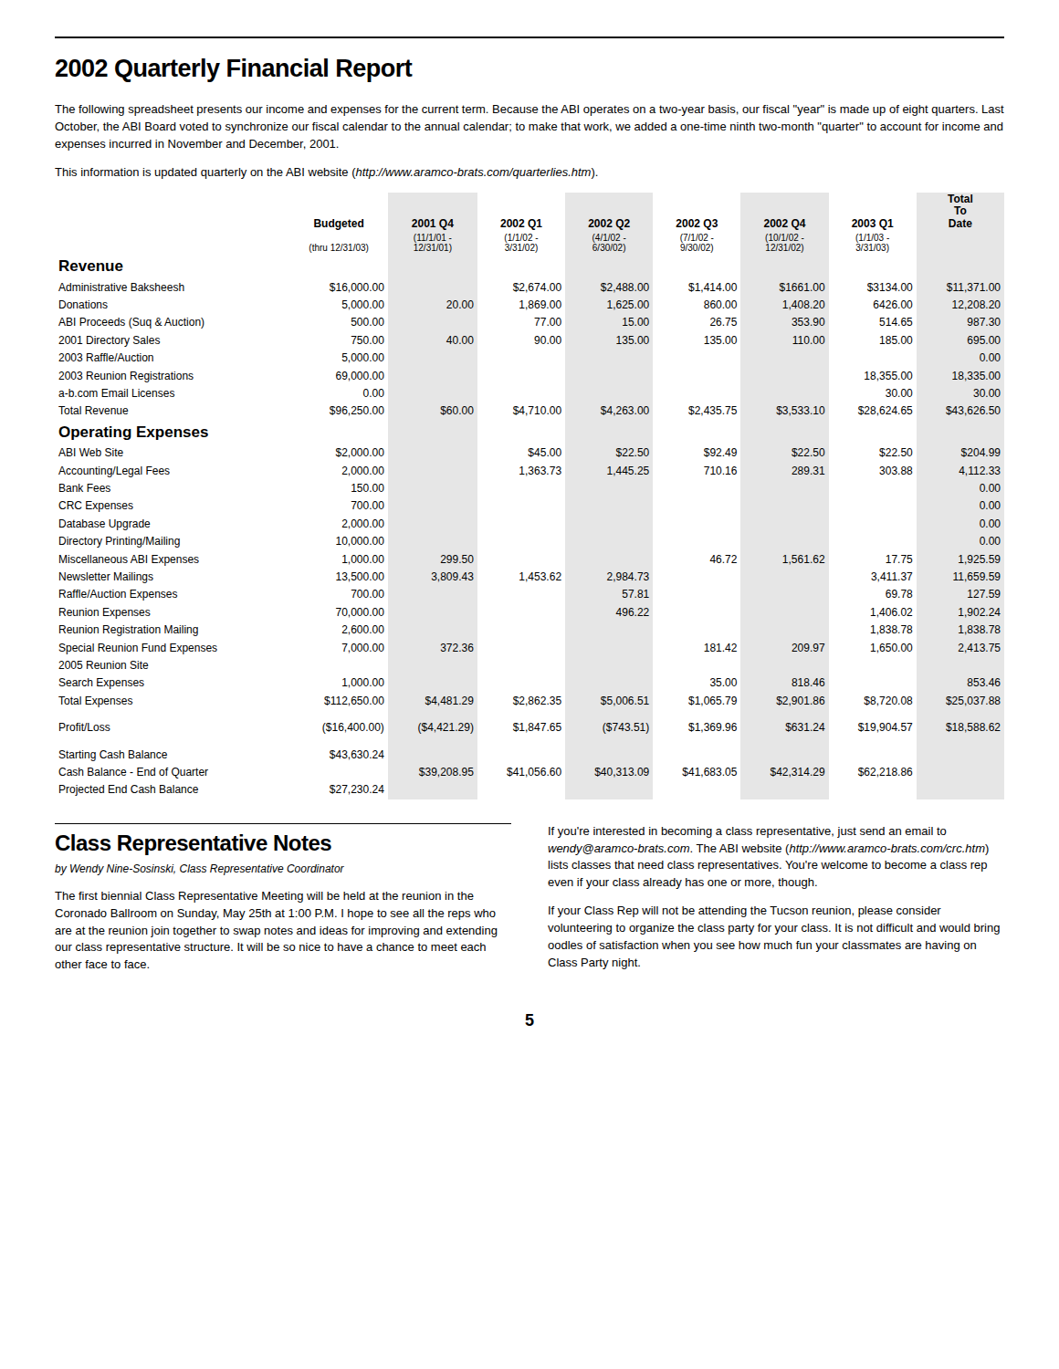2002 Quarterly Financial Report
The following spreadsheet presents our income and expenses for the current term. Because the ABI operates on a two-year basis, our fiscal "year" is made up of eight quarters. Last October, the ABI Board voted to synchronize our fiscal calendar to the annual calendar; to make that work, we added a one-time ninth two-month "quarter" to account for income and expenses incurred in November and December, 2001.
This information is updated quarterly on the ABI website (http://www.aramco-brats.com/quarterlies.htm).
| | Budgeted | 2001 Q4 | 2002 Q1 | 2002 Q2 | 2002 Q3 | 2002 Q4 | 2003 Q1 | Total To Date |
| --- | --- | --- | --- | --- | --- | --- | --- | --- |
| | (thru 12/31/03) | (11/1/01 - 12/31/01) | (1/1/02 - 3/31/02) | (4/1/02 - 6/30/02) | (7/1/02 - 9/30/02) | (10/1/02 - 12/31/02) | (1/1/03 - 3/31/03) | |
| Revenue | | | | | | | | |
| Administrative Baksheesh | $16,000.00 | | $2,674.00 | $2,488.00 | $1,414.00 | $1661.00 | $3134.00 | $11,371.00 |
| Donations | 5,000.00 | 20.00 | 1,869.00 | 1,625.00 | 860.00 | 1,408.20 | 6426.00 | 12,208.20 |
| ABI Proceeds (Suq & Auction) | 500.00 | | 77.00 | 15.00 | 26.75 | 353.90 | 514.65 | 987.30 |
| 2001 Directory Sales | 750.00 | 40.00 | 90.00 | 135.00 | 135.00 | 110.00 | 185.00 | 695.00 |
| 2003 Raffle/Auction | 5,000.00 | | | | | | | 0.00 |
| 2003 Reunion Registrations | 69,000.00 | | | | | | 18,355.00 | 18,335.00 |
| a-b.com Email Licenses | 0.00 | | | | | | 30.00 | 30.00 |
| Total Revenue | $96,250.00 | $60.00 | $4,710.00 | $4,263.00 | $2,435.75 | $3,533.10 | $28,624.65 | $43,626.50 |
| Operating Expenses | | | | | | | | |
| ABI Web Site | $2,000.00 | | $45.00 | $22.50 | $92.49 | $22.50 | $22.50 | $204.99 |
| Accounting/Legal Fees | 2,000.00 | | 1,363.73 | 1,445.25 | 710.16 | 289.31 | 303.88 | 4,112.33 |
| Bank Fees | 150.00 | | | | | | | 0.00 |
| CRC Expenses | 700.00 | | | | | | | 0.00 |
| Database Upgrade | 2,000.00 | | | | | | | 0.00 |
| Directory Printing/Mailing | 10,000.00 | | | | | | | 0.00 |
| Miscellaneous ABI Expenses | 1,000.00 | 299.50 | | | 46.72 | 1,561.62 | 17.75 | 1,925.59 |
| Newsletter Mailings | 13,500.00 | 3,809.43 | 1,453.62 | 2,984.73 | | | 3,411.37 | 11,659.59 |
| Raffle/Auction Expenses | 700.00 | | | 57.81 | | | 69.78 | 127.59 |
| Reunion Expenses | 70,000.00 | | | 496.22 | | | 1,406.02 | 1,902.24 |
| Reunion Registration Mailing | 2,600.00 | | | | | | 1,838.78 | 1,838.78 |
| Special Reunion Fund Expenses | 7,000.00 | 372.36 | | | 181.42 | 209.97 | 1,650.00 | 2,413.75 |
| 2005 Reunion Site | | | | | | | | |
| Search Expenses | 1,000.00 | | | | 35.00 | 818.46 | | 853.46 |
| Total Expenses | $112,650.00 | $4,481.29 | $2,862.35 | $5,006.51 | $1,065.79 | $2,901.86 | $8,720.08 | $25,037.88 |
| Profit/Loss | ($16,400.00) | ($4,421.29) | $1,847.65 | ($743.51) | $1,369.96 | $631.24 | $19,904.57 | $18,588.62 |
| Starting Cash Balance | $43,630.24 | | | | | | | |
| Cash Balance - End of Quarter | | $39,208.95 | $41,056.60 | $40,313.09 | $41,683.05 | $42,314.29 | $62,218.86 | |
| Projected End Cash Balance | $27,230.24 | | | | | | | |
Class Representative Notes
by Wendy Nine-Sosinski, Class Representative Coordinator
The first biennial Class Representative Meeting will be held at the reunion in the Coronado Ballroom on Sunday, May 25th at 1:00 P.M. I hope to see all the reps who are at the reunion join together to swap notes and ideas for improving and extending our class representative structure. It will be so nice to have a chance to meet each other face to face.
If you're interested in becoming a class representative, just send an email to wendy@aramco-brats.com. The ABI website (http://www.aramco-brats.com/crc.htm) lists classes that need class representatives. You're welcome to become a class rep even if your class already has one or more, though.
If your Class Rep will not be attending the Tucson reunion, please consider volunteering to organize the class party for your class. It is not difficult and would bring oodles of satisfaction when you see how much fun your classmates are having on Class Party night.
5